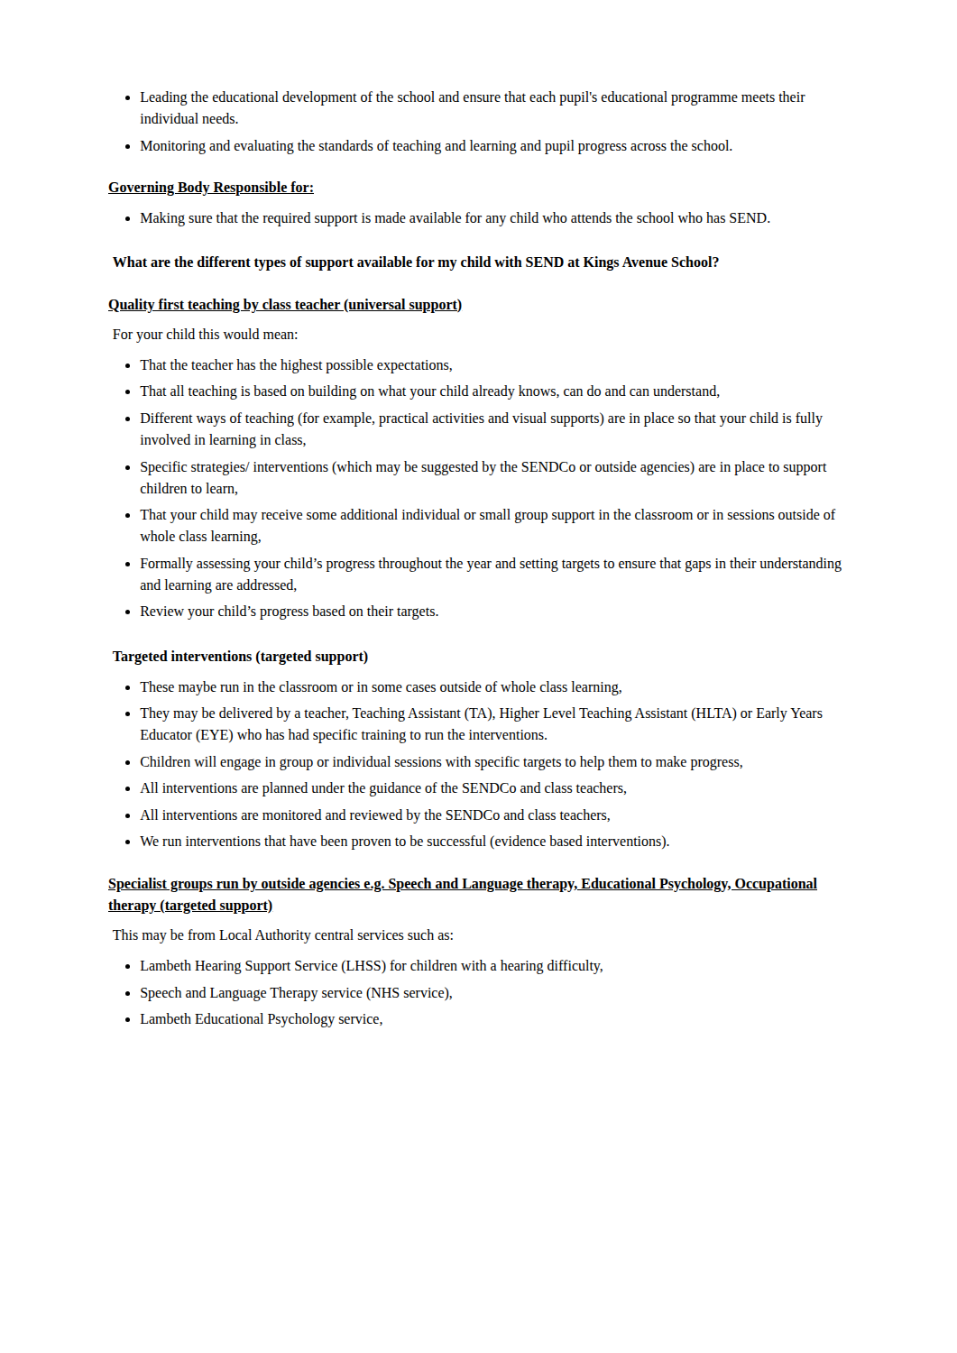Leading the educational development of the school and ensure that each pupil's educational programme meets their individual needs.
Monitoring and evaluating the standards of teaching and learning and pupil progress across the school.
Governing Body Responsible for:
Making sure that the required support is made available for any child who attends the school who has SEND.
What are the different types of support available for my child with SEND at Kings Avenue School?
Quality first teaching by class teacher (universal support)
For your child this would mean:
That the teacher has the highest possible expectations,
That all teaching is based on building on what your child already knows, can do and can understand,
Different ways of teaching (for example, practical activities and visual supports) are in place so that your child is fully involved in learning in class,
Specific strategies/ interventions (which may be suggested by the SENDCo or outside agencies) are in place to support children to learn,
That your child may receive some additional individual or small group support in the classroom or in sessions outside of whole class learning,
Formally assessing your child’s progress throughout the year and setting targets to ensure that gaps in their understanding and learning are addressed,
Review your child’s progress based on their targets.
Targeted interventions (targeted support)
These maybe run in the classroom or in some cases outside of whole class learning,
They may be delivered by a teacher, Teaching Assistant (TA), Higher Level Teaching Assistant (HLTA) or Early Years Educator (EYE) who has had specific training to run the interventions.
Children will engage in group or individual sessions with specific targets to help them to make progress,
All interventions are planned under the guidance of the SENDCo and class teachers,
All interventions are monitored and reviewed by the SENDCo and class teachers,
We run interventions that have been proven to be successful (evidence based interventions).
Specialist groups run by outside agencies e.g. Speech and Language therapy, Educational Psychology, Occupational therapy (targeted support)
This may be from Local Authority central services such as:
Lambeth Hearing Support Service (LHSS) for children with a hearing difficulty,
Speech and Language Therapy service (NHS service),
Lambeth Educational Psychology service,